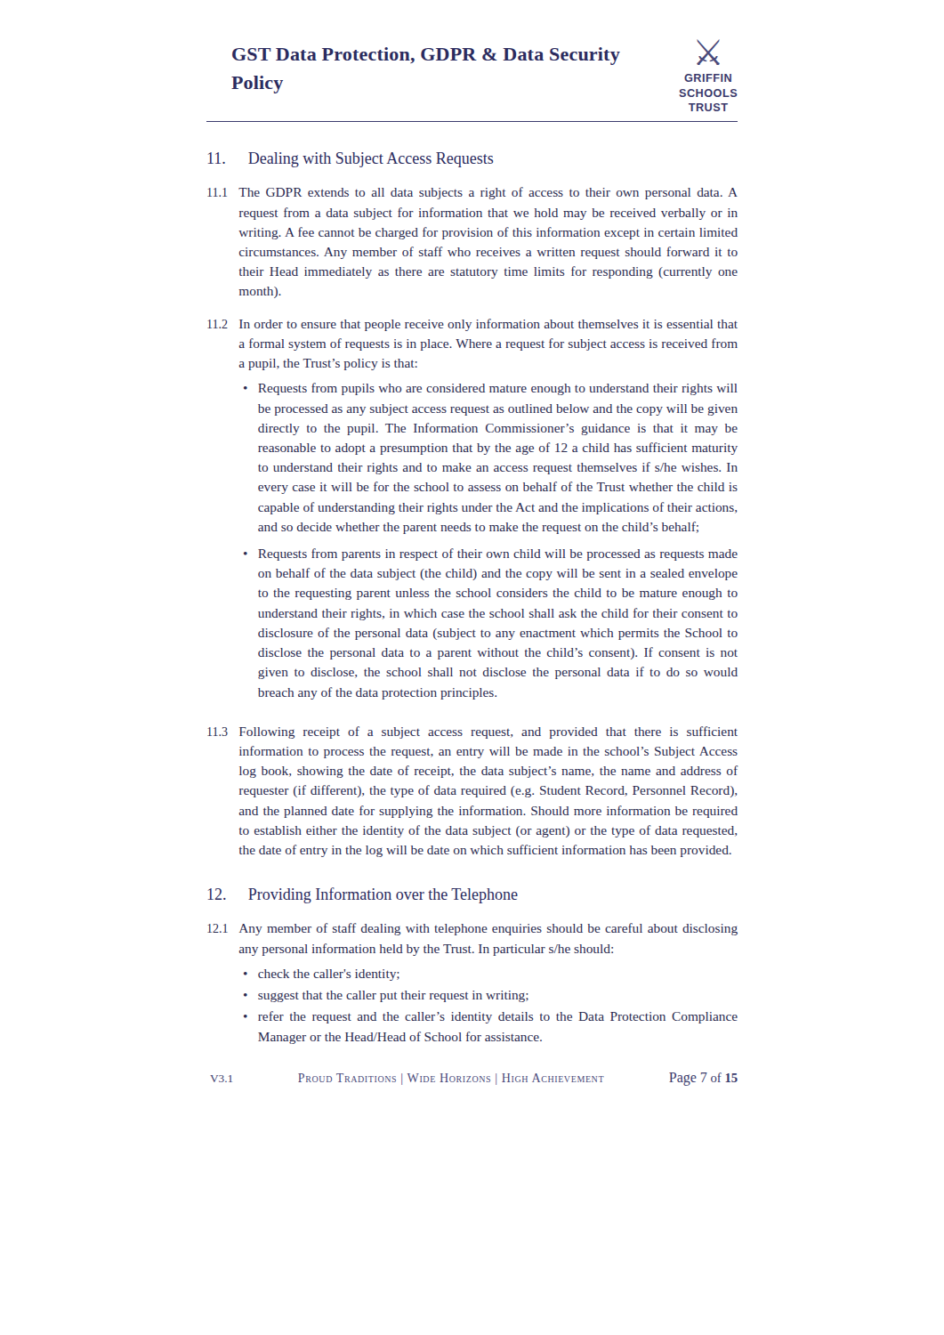GST Data Protection, GDPR & Data Security Policy
⚔ GRIFFIN
SCHOOLS
TRUST
11. Dealing with Subject Access Requests
11.1
The GDPR extends to all data subjects a right of access to their own personal data. A request from a data subject for information that we hold may be received verbally or in writing. A fee cannot be charged for provision of this information except in certain limited circumstances. Any member of staff who receives a written request should forward it to their Head immediately as there are statutory time limits for responding (currently one month).
11.2
In order to ensure that people receive only information about themselves it is essential that a formal system of requests is in place. Where a request for subject access is received from a pupil, the Trust’s policy is that:
Requests from pupils who are considered mature enough to understand their rights will be processed as any subject access request as outlined below and the copy will be given directly to the pupil. The Information Commissioner’s guidance is that it may be reasonable to adopt a presumption that by the age of 12 a child has sufficient maturity to understand their rights and to make an access request themselves if s/he wishes. In every case it will be for the school to assess on behalf of the Trust whether the child is capable of understanding their rights under the Act and the implications of their actions, and so decide whether the parent needs to make the request on the child’s behalf;
Requests from parents in respect of their own child will be processed as requests made on behalf of the data subject (the child) and the copy will be sent in a sealed envelope to the requesting parent unless the school considers the child to be mature enough to understand their rights, in which case the school shall ask the child for their consent to disclosure of the personal data (subject to any enactment which permits the School to disclose the personal data to a parent without the child’s consent). If consent is not given to disclose, the school shall not disclose the personal data if to do so would breach any of the data protection principles.
11.3
Following receipt of a subject access request, and provided that there is sufficient information to process the request, an entry will be made in the school’s Subject Access log book, showing the date of receipt, the data subject’s name, the name and address of requester (if different), the type of data required (e.g. Student Record, Personnel Record), and the planned date for supplying the information. Should more information be required to establish either the identity of the data subject (or agent) or the type of data requested, the date of entry in the log will be date on which sufficient information has been provided.
12. Providing Information over the Telephone
12.1
Any member of staff dealing with telephone enquiries should be careful about disclosing any personal information held by the Trust. In particular s/he should:
check the caller's identity;
suggest that the caller put their request in writing;
refer the request and the caller’s identity details to the Data Protection Compliance Manager or the Head/Head of School for assistance.
V3.1
Proud Traditions | Wide Horizons | High Achievement
Page 7 of 15